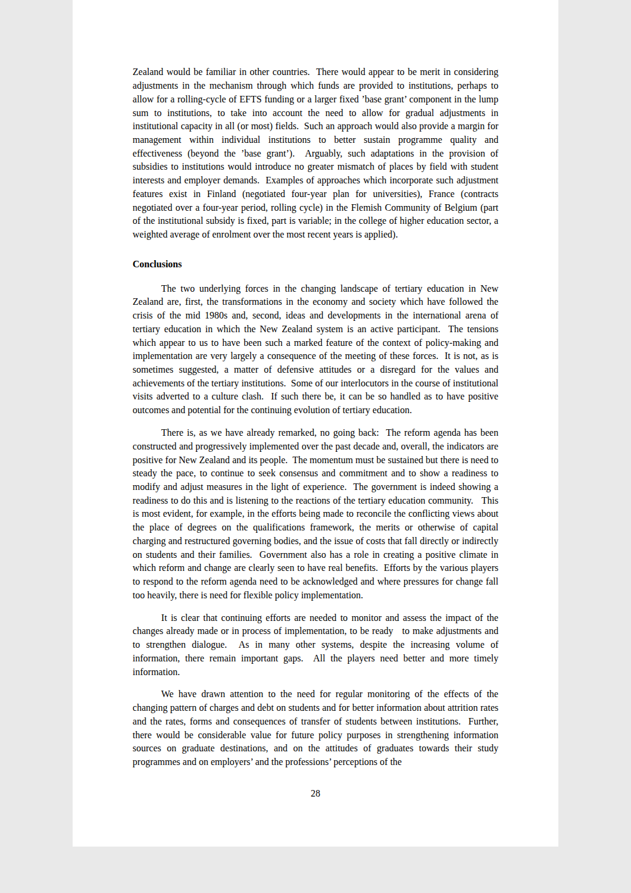Zealand would be familiar in other countries. There would appear to be merit in considering adjustments in the mechanism through which funds are provided to institutions, perhaps to allow for a rolling-cycle of EFTS funding or a larger fixed ’base grant’ component in the lump sum to institutions, to take into account the need to allow for gradual adjustments in institutional capacity in all (or most) fields. Such an approach would also provide a margin for management within individual institutions to better sustain programme quality and effectiveness (beyond the ’base grant’). Arguably, such adaptations in the provision of subsidies to institutions would introduce no greater mismatch of places by field with student interests and employer demands. Examples of approaches which incorporate such adjustment features exist in Finland (negotiated four-year plan for universities), France (contracts negotiated over a four-year period, rolling cycle) in the Flemish Community of Belgium (part of the institutional subsidy is fixed, part is variable; in the college of higher education sector, a weighted average of enrolment over the most recent years is applied).
Conclusions
The two underlying forces in the changing landscape of tertiary education in New Zealand are, first, the transformations in the economy and society which have followed the crisis of the mid 1980s and, second, ideas and developments in the international arena of tertiary education in which the New Zealand system is an active participant. The tensions which appear to us to have been such a marked feature of the context of policy-making and implementation are very largely a consequence of the meeting of these forces. It is not, as is sometimes suggested, a matter of defensive attitudes or a disregard for the values and achievements of the tertiary institutions. Some of our interlocutors in the course of institutional visits adverted to a culture clash. If such there be, it can be so handled as to have positive outcomes and potential for the continuing evolution of tertiary education.
There is, as we have already remarked, no going back: The reform agenda has been constructed and progressively implemented over the past decade and, overall, the indicators are positive for New Zealand and its people. The momentum must be sustained but there is need to steady the pace, to continue to seek consensus and commitment and to show a readiness to modify and adjust measures in the light of experience. The government is indeed showing a readiness to do this and is listening to the reactions of the tertiary education community. This is most evident, for example, in the efforts being made to reconcile the conflicting views about the place of degrees on the qualifications framework, the merits or otherwise of capital charging and restructured governing bodies, and the issue of costs that fall directly or indirectly on students and their families. Government also has a role in creating a positive climate in which reform and change are clearly seen to have real benefits. Efforts by the various players to respond to the reform agenda need to be acknowledged and where pressures for change fall too heavily, there is need for flexible policy implementation.
It is clear that continuing efforts are needed to monitor and assess the impact of the changes already made or in process of implementation, to be ready to make adjustments and to strengthen dialogue. As in many other systems, despite the increasing volume of information, there remain important gaps. All the players need better and more timely information.
We have drawn attention to the need for regular monitoring of the effects of the changing pattern of charges and debt on students and for better information about attrition rates and the rates, forms and consequences of transfer of students between institutions. Further, there would be considerable value for future policy purposes in strengthening information sources on graduate destinations, and on the attitudes of graduates towards their study programmes and on employers’ and the professions’ perceptions of the
28